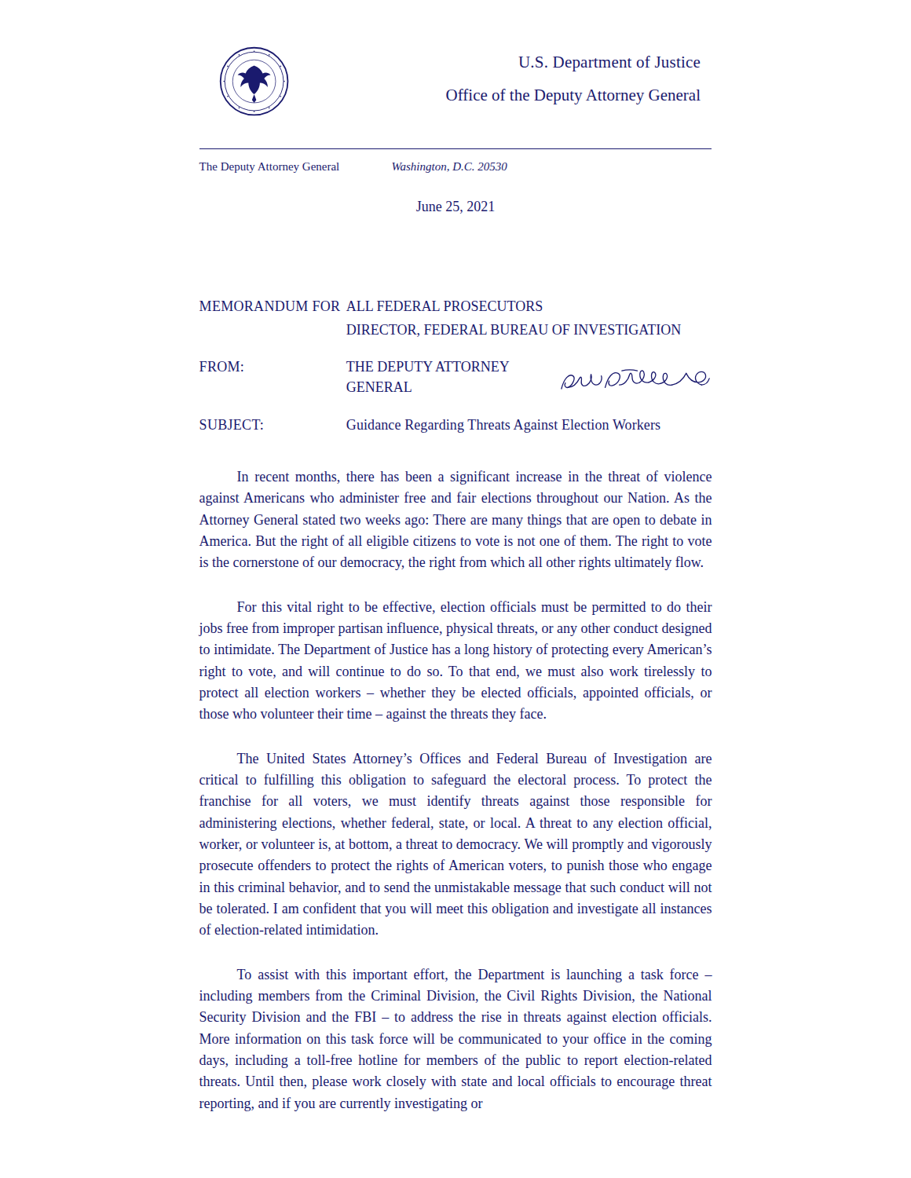U.S. Department of Justice
Office of the Deputy Attorney General
The Deputy Attorney General
Washington, D.C. 20530
June 25, 2021
MEMORANDUM FOR
ALL FEDERAL PROSECUTORS
DIRECTOR, FEDERAL BUREAU OF INVESTIGATION
FROM:
THE DEPUTY ATTORNEY GENERAL
SUBJECT:
Guidance Regarding Threats Against Election Workers
In recent months, there has been a significant increase in the threat of violence against Americans who administer free and fair elections throughout our Nation. As the Attorney General stated two weeks ago: There are many things that are open to debate in America. But the right of all eligible citizens to vote is not one of them. The right to vote is the cornerstone of our democracy, the right from which all other rights ultimately flow.
For this vital right to be effective, election officials must be permitted to do their jobs free from improper partisan influence, physical threats, or any other conduct designed to intimidate. The Department of Justice has a long history of protecting every American’s right to vote, and will continue to do so. To that end, we must also work tirelessly to protect all election workers – whether they be elected officials, appointed officials, or those who volunteer their time – against the threats they face.
The United States Attorney’s Offices and Federal Bureau of Investigation are critical to fulfilling this obligation to safeguard the electoral process. To protect the franchise for all voters, we must identify threats against those responsible for administering elections, whether federal, state, or local. A threat to any election official, worker, or volunteer is, at bottom, a threat to democracy. We will promptly and vigorously prosecute offenders to protect the rights of American voters, to punish those who engage in this criminal behavior, and to send the unmistakable message that such conduct will not be tolerated. I am confident that you will meet this obligation and investigate all instances of election-related intimidation.
To assist with this important effort, the Department is launching a task force – including members from the Criminal Division, the Civil Rights Division, the National Security Division and the FBI – to address the rise in threats against election officials. More information on this task force will be communicated to your office in the coming days, including a toll-free hotline for members of the public to report election-related threats. Until then, please work closely with state and local officials to encourage threat reporting, and if you are currently investigating or